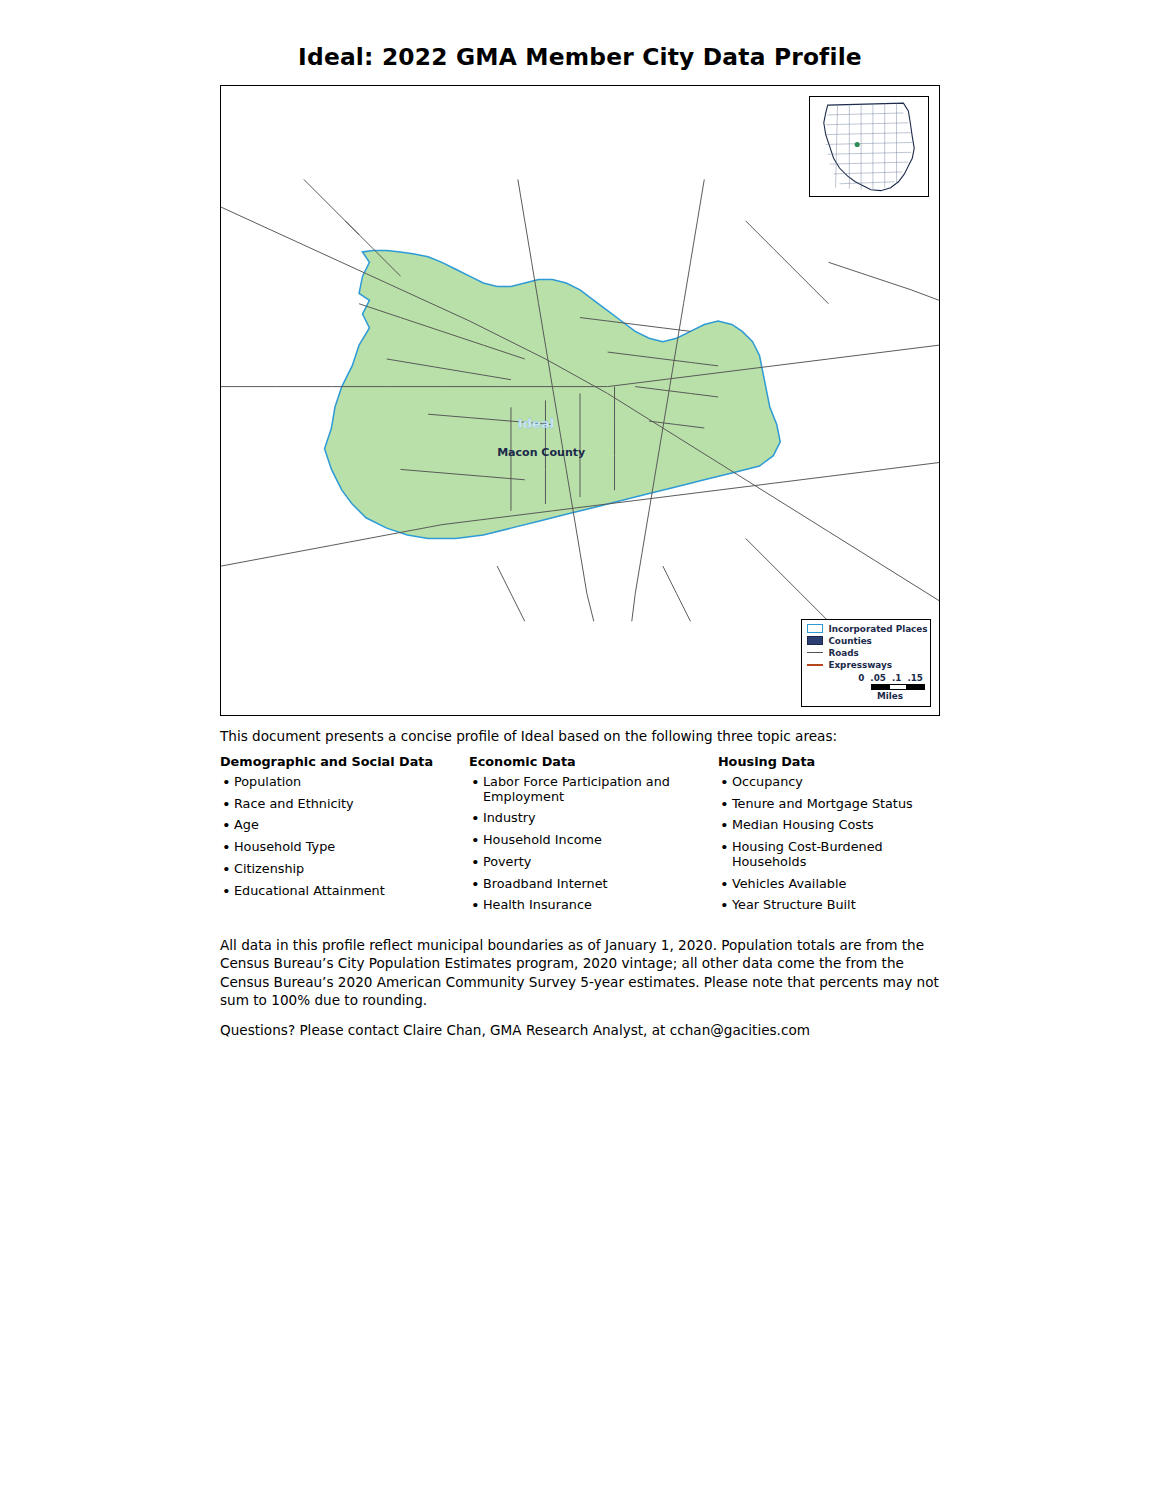Ideal: 2022 GMA Member City Data Profile
Ideal Macon County
Incorporated Places
Counties
Roads
Expressways
0.05.1.15
Miles
This document presents a concise profile of Ideal based on the following three topic areas:
Demographic and Social Data
Population
Race and Ethnicity
Age
Household Type
Citizenship
Educational Attainment
Economic Data
Labor Force Participation and Employment
Industry
Household Income
Poverty
Broadband Internet
Health Insurance
Housing Data
Occupancy
Tenure and Mortgage Status
Median Housing Costs
Housing Cost-Burdened Households
Vehicles Available
Year Structure Built
All data in this profile reflect municipal boundaries as of January 1, 2020. Population totals are from the Census Bureau’s City Population Estimates program, 2020 vintage; all other data come the from the Census Bureau’s 2020 American Community Survey 5-year estimates. Please note that percents may not sum to 100% due to rounding.
Questions? Please contact Claire Chan, GMA Research Analyst, at cchan@gacities.com